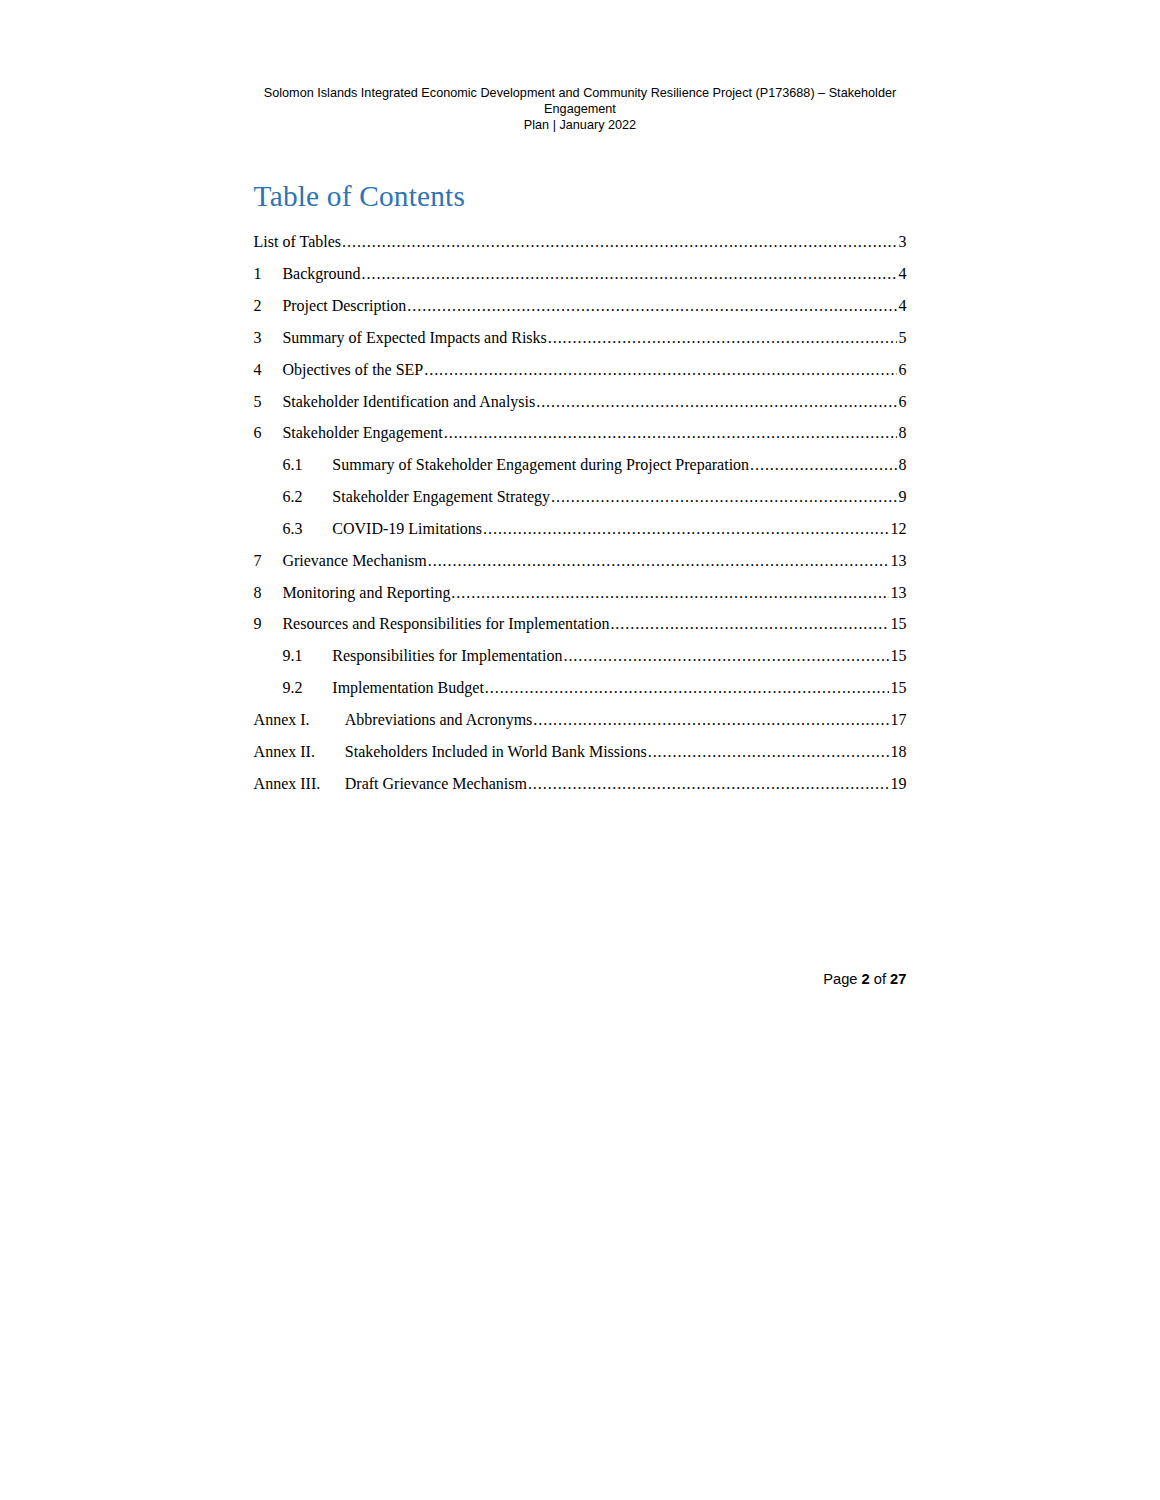Solomon Islands Integrated Economic Development and Community Resilience Project (P173688) – Stakeholder Engagement
Plan | January 2022
Table of Contents
List of Tables .................................................................................................................................. 3
1 Background ................................................................................................................................. 4
2 Project Description ....................................................................................................................... 4
3 Summary of Expected Impacts and Risks ....................................................................................... 5
4 Objectives of the SEP .................................................................................................................. 6
5 Stakeholder Identification and Analysis ......................................................................................... 6
6 Stakeholder Engagement ................................................................................................................. 8
6.1 Summary of Stakeholder Engagement during Project Preparation ............................................. 8
6.2 Stakeholder Engagement Strategy ............................................................................................... 9
6.3 COVID-19 Limitations ............................................................................................................. 12
7 Grievance Mechanism ................................................................................................................... 13
8 Monitoring and Reporting ............................................................................................................. 13
9 Resources and Responsibilities for Implementation ............................................................. 15
9.1 Responsibilities for Implementation ............................................................................................. 15
9.2 Implementation Budget ............................................................................................................ 15
Annex I. Abbreviations and Acronyms ................................................................................................. 17
Annex II. Stakeholders Included in World Bank Missions ..................................................................... 18
Annex III. Draft Grievance Mechanism ................................................................................................... 19
Page 2 of 27